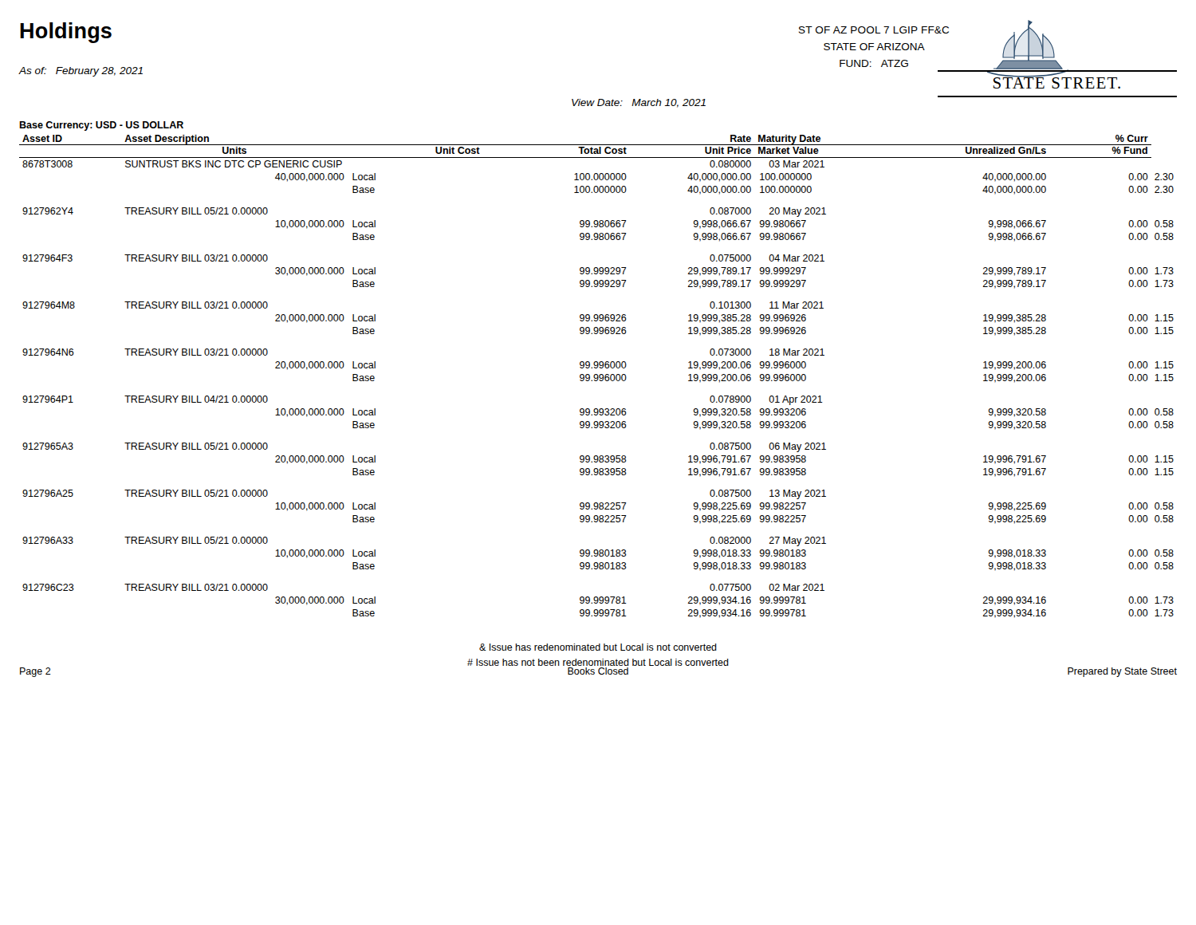Holdings
As of: February 28, 2021
ST OF AZ POOL 7 LGIP FF&C
STATE OF ARIZONA
FUND: ATZG
View Date: March 10, 2021
STATE STREET.
Base Currency: USD - US DOLLAR
| Asset ID | Asset Description | | | Rate | Maturity Date | | % Curr |
| --- | --- | --- | --- | --- | --- | --- | --- |
| | Units | Unit Cost | Total Cost | Unit Price | Market Value | Unrealized Gn/Ls | % Fund |
| 8678T3008 | SUNTRUST BKS INC DTC CP GENERIC CUSIP | 0.080000 | 03 Mar 2021 | | |
| | 40,000,000.000 | Local | 100.000000 | 40,000,000.00 | 100.000000 | 40,000,000.00 | 0.00 | 2.30 |
| | | Base | 100.000000 | 40,000,000.00 | 100.000000 | 40,000,000.00 | 0.00 | 2.30 |
| 9127962Y4 | TREASURY BILL 05/21 0.00000 | 0.087000 | 20 May 2021 | | |
| | 10,000,000.000 | Local | 99.980667 | 9,998,066.67 | 99.980667 | 9,998,066.67 | 0.00 | 0.58 |
| | | Base | 99.980667 | 9,998,066.67 | 99.980667 | 9,998,066.67 | 0.00 | 0.58 |
| 9127964F3 | TREASURY BILL 03/21 0.00000 | 0.075000 | 04 Mar 2021 | | |
| | 30,000,000.000 | Local | 99.999297 | 29,999,789.17 | 99.999297 | 29,999,789.17 | 0.00 | 1.73 |
| | | Base | 99.999297 | 29,999,789.17 | 99.999297 | 29,999,789.17 | 0.00 | 1.73 |
| 9127964M8 | TREASURY BILL 03/21 0.00000 | 0.101300 | 11 Mar 2021 | | |
| | 20,000,000.000 | Local | 99.996926 | 19,999,385.28 | 99.996926 | 19,999,385.28 | 0.00 | 1.15 |
| | | Base | 99.996926 | 19,999,385.28 | 99.996926 | 19,999,385.28 | 0.00 | 1.15 |
| 9127964N6 | TREASURY BILL 03/21 0.00000 | 0.073000 | 18 Mar 2021 | | |
| | 20,000,000.000 | Local | 99.996000 | 19,999,200.06 | 99.996000 | 19,999,200.06 | 0.00 | 1.15 |
| | | Base | 99.996000 | 19,999,200.06 | 99.996000 | 19,999,200.06 | 0.00 | 1.15 |
| 9127964P1 | TREASURY BILL 04/21 0.00000 | 0.078900 | 01 Apr 2021 | | |
| | 10,000,000.000 | Local | 99.993206 | 9,999,320.58 | 99.993206 | 9,999,320.58 | 0.00 | 0.58 |
| | | Base | 99.993206 | 9,999,320.58 | 99.993206 | 9,999,320.58 | 0.00 | 0.58 |
| 9127965A3 | TREASURY BILL 05/21 0.00000 | 0.087500 | 06 May 2021 | | |
| | 20,000,000.000 | Local | 99.983958 | 19,996,791.67 | 99.983958 | 19,996,791.67 | 0.00 | 1.15 |
| | | Base | 99.983958 | 19,996,791.67 | 99.983958 | 19,996,791.67 | 0.00 | 1.15 |
| 912796A25 | TREASURY BILL 05/21 0.00000 | 0.087500 | 13 May 2021 | | |
| | 10,000,000.000 | Local | 99.982257 | 9,998,225.69 | 99.982257 | 9,998,225.69 | 0.00 | 0.58 |
| | | Base | 99.982257 | 9,998,225.69 | 99.982257 | 9,998,225.69 | 0.00 | 0.58 |
| 912796A33 | TREASURY BILL 05/21 0.00000 | 0.082000 | 27 May 2021 | | |
| | 10,000,000.000 | Local | 99.980183 | 9,998,018.33 | 99.980183 | 9,998,018.33 | 0.00 | 0.58 |
| | | Base | 99.980183 | 9,998,018.33 | 99.980183 | 9,998,018.33 | 0.00 | 0.58 |
| 912796C23 | TREASURY BILL 03/21 0.00000 | 0.077500 | 02 Mar 2021 | | |
| | 30,000,000.000 | Local | 99.999781 | 29,999,934.16 | 99.999781 | 29,999,934.16 | 0.00 | 1.73 |
| | | Base | 99.999781 | 29,999,934.16 | 99.999781 | 29,999,934.16 | 0.00 | 1.73 |
& Issue has redenominated but Local is not converted
# Issue has not been redenominated but Local is converted
Page 2
Books Closed
Prepared by State Street